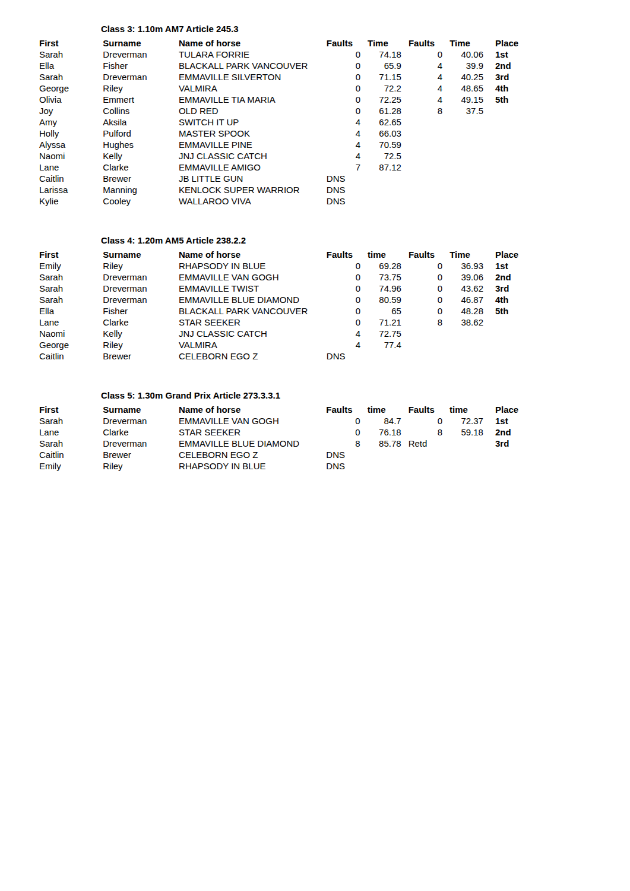Class 3: 1.10m AM7 Article 245.3
| First | Surname | Name of horse | Faults | Time | Faults | Time | Place |
| --- | --- | --- | --- | --- | --- | --- | --- |
| Sarah | Dreverman | TULARA FORRIE | 0 | 74.18 | 0 | 40.06 | 1st |
| Ella | Fisher | BLACKALL PARK VANCOUVER | 0 | 65.9 | 4 | 39.9 | 2nd |
| Sarah | Dreverman | EMMAVILLE SILVERTON | 0 | 71.15 | 4 | 40.25 | 3rd |
| George | Riley | VALMIRA | 0 | 72.2 | 4 | 48.65 | 4th |
| Olivia | Emmert | EMMAVILLE TIA MARIA | 0 | 72.25 | 4 | 49.15 | 5th |
| Joy | Collins | OLD RED | 0 | 61.28 | 8 | 37.5 | |
| Amy | Aksila | SWITCH IT UP | 4 | 62.65 | | | |
| Holly | Pulford | MASTER SPOOK | 4 | 66.03 | | | |
| Alyssa | Hughes | EMMAVILLE PINE | 4 | 70.59 | | | |
| Naomi | Kelly | JNJ CLASSIC CATCH | 4 | 72.5 | | | |
| Lane | Clarke | EMMAVILLE AMIGO | 7 | 87.12 | | | |
| Caitlin | Brewer | JB LITTLE GUN | DNS | | | | |
| Larissa | Manning | KENLOCK SUPER WARRIOR | DNS | | | | |
| Kylie | Cooley | WALLAROO VIVA | DNS | | | | |
Class 4: 1.20m AM5 Article 238.2.2
| First | Surname | Name of horse | Faults | time | Faults | Time | Place |
| --- | --- | --- | --- | --- | --- | --- | --- |
| Emily | Riley | RHAPSODY IN BLUE | 0 | 69.28 | 0 | 36.93 | 1st |
| Sarah | Dreverman | EMMAVILLE VAN GOGH | 0 | 73.75 | 0 | 39.06 | 2nd |
| Sarah | Dreverman | EMMAVILLE TWIST | 0 | 74.96 | 0 | 43.62 | 3rd |
| Sarah | Dreverman | EMMAVILLE BLUE DIAMOND | 0 | 80.59 | 0 | 46.87 | 4th |
| Ella | Fisher | BLACKALL PARK VANCOUVER | 0 | 65 | 0 | 48.28 | 5th |
| Lane | Clarke | STAR SEEKER | 0 | 71.21 | 8 | 38.62 | |
| Naomi | Kelly | JNJ CLASSIC CATCH | 4 | 72.75 | | | |
| George | Riley | VALMIRA | 4 | 77.4 | | | |
| Caitlin | Brewer | CELEBORN EGO Z | DNS | | | | |
Class 5: 1.30m Grand Prix Article 273.3.3.1
| First | Surname | Name of horse | Faults | time | Faults | time | Place |
| --- | --- | --- | --- | --- | --- | --- | --- |
| Sarah | Dreverman | EMMAVILLE VAN GOGH | 0 | 84.7 | 0 | 72.37 | 1st |
| Lane | Clarke | STAR SEEKER | 0 | 76.18 | 8 | 59.18 | 2nd |
| Sarah | Dreverman | EMMAVILLE BLUE DIAMOND | 8 | 85.78 | Retd | | 3rd |
| Caitlin | Brewer | CELEBORN EGO Z | DNS | | | | |
| Emily | Riley | RHAPSODY IN BLUE | DNS | | | | |